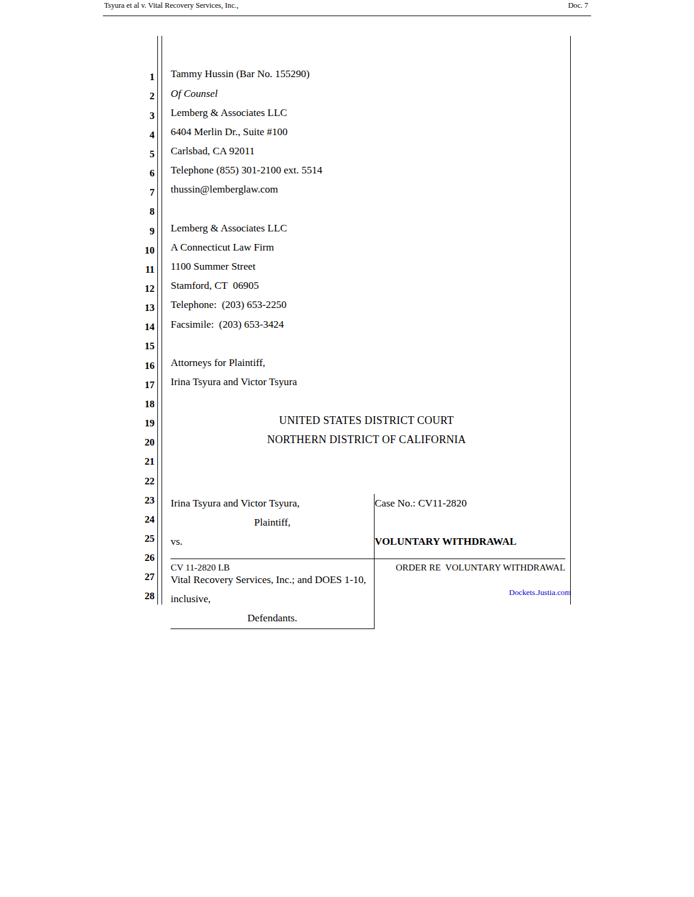Tsyura et al v. Vital Recovery Services, Inc.,
Doc. 7
1
2
3
4
5
6
7
8
9
10
11
12
13
14
15
16
17
18
19
20
21
22
23
24
25
26
27
28
Tammy Hussin (Bar No. 155290)
Of Counsel
Lemberg & Associates LLC
6404 Merlin Dr., Suite #100
Carlsbad, CA 92011
Telephone (855) 301-2100 ext. 5514
thussin@lemberglaw.com
Lemberg & Associates LLC
A Connecticut Law Firm
1100 Summer Street
Stamford, CT 06905
Telephone: (203) 653-2250
Facsimile: (203) 653-3424
Attorneys for Plaintiff,
Irina Tsyura and Victor Tsyura
UNITED STATES DISTRICT COURT
NORTHERN DISTRICT OF CALIFORNIA
| Irina Tsyura and Victor Tsyura, Plaintiff, vs. Vital Recovery Services, Inc.; and DOES 1-10, inclusive, Defendants. | Case No.: CV11-2820 VOLUNTARY WITHDRAWAL |
CV 11-2820 LB ORDER RE VOLUNTARY WITHDRAWAL
Dockets.Justia.com